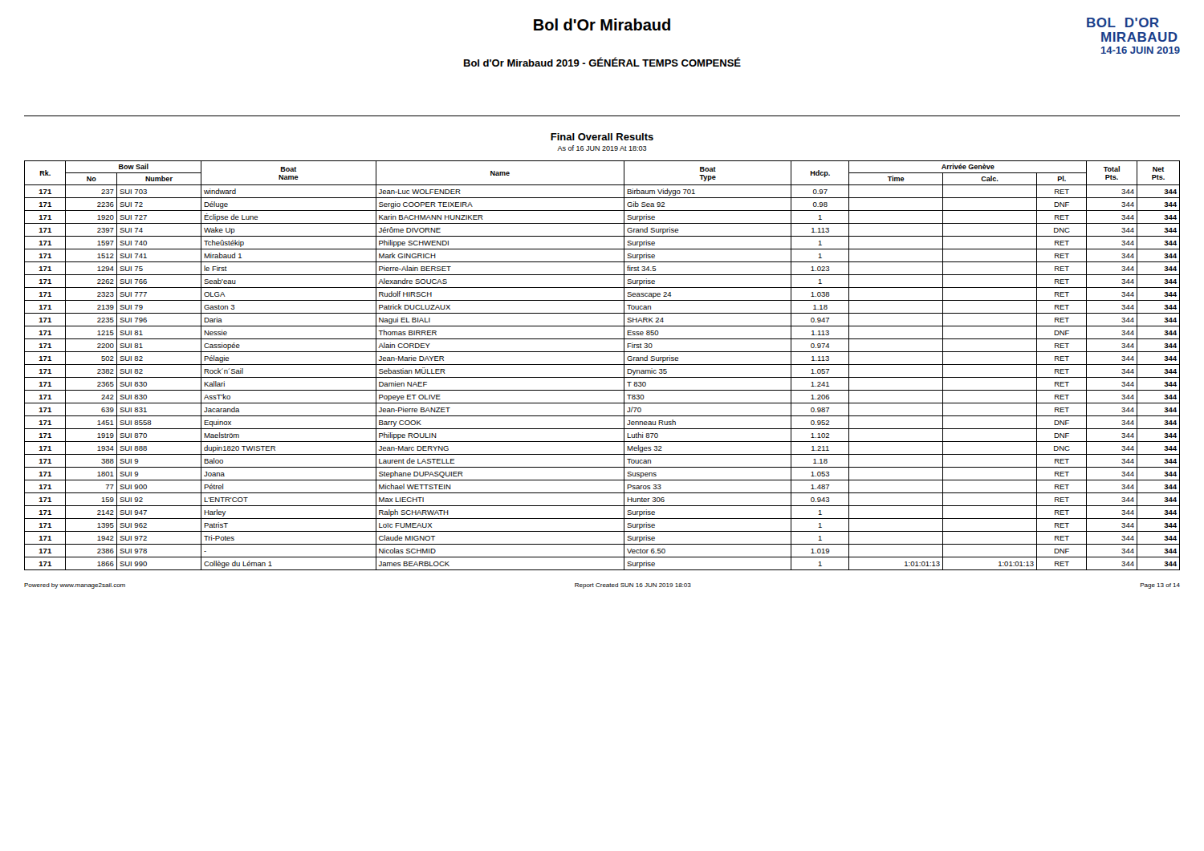Bol d'Or Mirabaud
BOL D'OR
MIRABAUD
14-16 JUIN 2019
Bol d'Or Mirabaud 2019 - GÉNÉRAL TEMPS COMPENSÉ
Final Overall Results
As of 16 JUN 2019 At 18:03
| Rk. | Bow Sail | Boat Name | Name | Boat Type | Hdcp. | Arrivée Genève | Total Pts. | Net Pts. |
| --- | --- | --- | --- | --- | --- | --- | --- | --- |
| No | Number | Time | Calc. | Pl. |
| 171 | 237 | SUI 703 | windward | Jean-Luc WOLFENDER | Birbaum Vidygo 701 | 0.97 | | | RET | 344 | 344 |
| 171 | 2236 | SUI 72 | Déluge | Sergio COOPER TEIXEIRA | Gib Sea 92 | 0.98 | | | DNF | 344 | 344 |
| 171 | 1920 | SUI 727 | Éclipse de Lune | Karin BACHMANN HUNZIKER | Surprise | 1 | | | RET | 344 | 344 |
| 171 | 2397 | SUI 74 | Wake Up | Jérôme DIVORNE | Grand Surprise | 1.113 | | | DNC | 344 | 344 |
| 171 | 1597 | SUI 740 | Tcheûstékip | Philippe SCHWENDI | Surprise | 1 | | | RET | 344 | 344 |
| 171 | 1512 | SUI 741 | Mirabaud 1 | Mark GINGRICH | Surprise | 1 | | | RET | 344 | 344 |
| 171 | 1294 | SUI 75 | le First | Pierre-Alain BERSET | first 34.5 | 1.023 | | | RET | 344 | 344 |
| 171 | 2262 | SUI 766 | Seab'eau | Alexandre SOUCAS | Surprise | 1 | | | RET | 344 | 344 |
| 171 | 2323 | SUI 777 | OLGA | Rudolf HIRSCH | Seascape 24 | 1.038 | | | RET | 344 | 344 |
| 171 | 2139 | SUI 79 | Gaston 3 | Patrick DUCLUZAUX | Toucan | 1.18 | | | RET | 344 | 344 |
| 171 | 2235 | SUI 796 | Daria | Nagui EL BIALI | SHARK 24 | 0.947 | | | RET | 344 | 344 |
| 171 | 1215 | SUI 81 | Nessie | Thomas BIRRER | Esse 850 | 1.113 | | | DNF | 344 | 344 |
| 171 | 2200 | SUI 81 | Cassiopée | Alain CORDEY | First 30 | 0.974 | | | RET | 344 | 344 |
| 171 | 502 | SUI 82 | Pélagie | Jean-Marie DAYER | Grand Surprise | 1.113 | | | RET | 344 | 344 |
| 171 | 2382 | SUI 82 | Rock´n´Sail | Sebastian MÜLLER | Dynamic 35 | 1.057 | | | RET | 344 | 344 |
| 171 | 2365 | SUI 830 | Kallari | Damien NAEF | T 830 | 1.241 | | | RET | 344 | 344 |
| 171 | 242 | SUI 830 | AssT'ko | Popeye ET OLIVE | T830 | 1.206 | | | RET | 344 | 344 |
| 171 | 639 | SUI 831 | Jacaranda | Jean-Pierre BANZET | J/70 | 0.987 | | | RET | 344 | 344 |
| 171 | 1451 | SUI 8558 | Equinox | Barry COOK | Jenneau Rush | 0.952 | | | DNF | 344 | 344 |
| 171 | 1919 | SUI 870 | Maelström | Philippe ROULIN | Luthi 870 | 1.102 | | | DNF | 344 | 344 |
| 171 | 1934 | SUI 888 | dupin1820 TWISTER | Jean-Marc DERYNG | Melges 32 | 1.211 | | | DNC | 344 | 344 |
| 171 | 388 | SUI 9 | Baloo | Laurent de LASTELLE | Toucan | 1.18 | | | RET | 344 | 344 |
| 171 | 1801 | SUI 9 | Joana | Stephane DUPASQUIER | Suspens | 1.053 | | | RET | 344 | 344 |
| 171 | 77 | SUI 900 | Pétrel | Michael WETTSTEIN | Psaros 33 | 1.487 | | | RET | 344 | 344 |
| 171 | 159 | SUI 92 | L'ENTR'COT | Max LIECHTI | Hunter 306 | 0.943 | | | RET | 344 | 344 |
| 171 | 2142 | SUI 947 | Harley | Ralph SCHARWATH | Surprise | 1 | | | RET | 344 | 344 |
| 171 | 1395 | SUI 962 | PatrisT | Loïc FUMEAUX | Surprise | 1 | | | RET | 344 | 344 |
| 171 | 1942 | SUI 972 | Tri-Potes | Claude MIGNOT | Surprise | 1 | | | RET | 344 | 344 |
| 171 | 2386 | SUI 978 | - | Nicolas SCHMID | Vector 6.50 | 1.019 | | | DNF | 344 | 344 |
| 171 | 1866 | SUI 990 | Collège du Léman 1 | James BEARBLOCK | Surprise | 1 | 1:01:01:13 | 1:01:01:13 | RET | 344 | 344 |
Powered by www.manage2sail.com
Report Created SUN 16 JUN 2019 18:03
Page 13 of 14